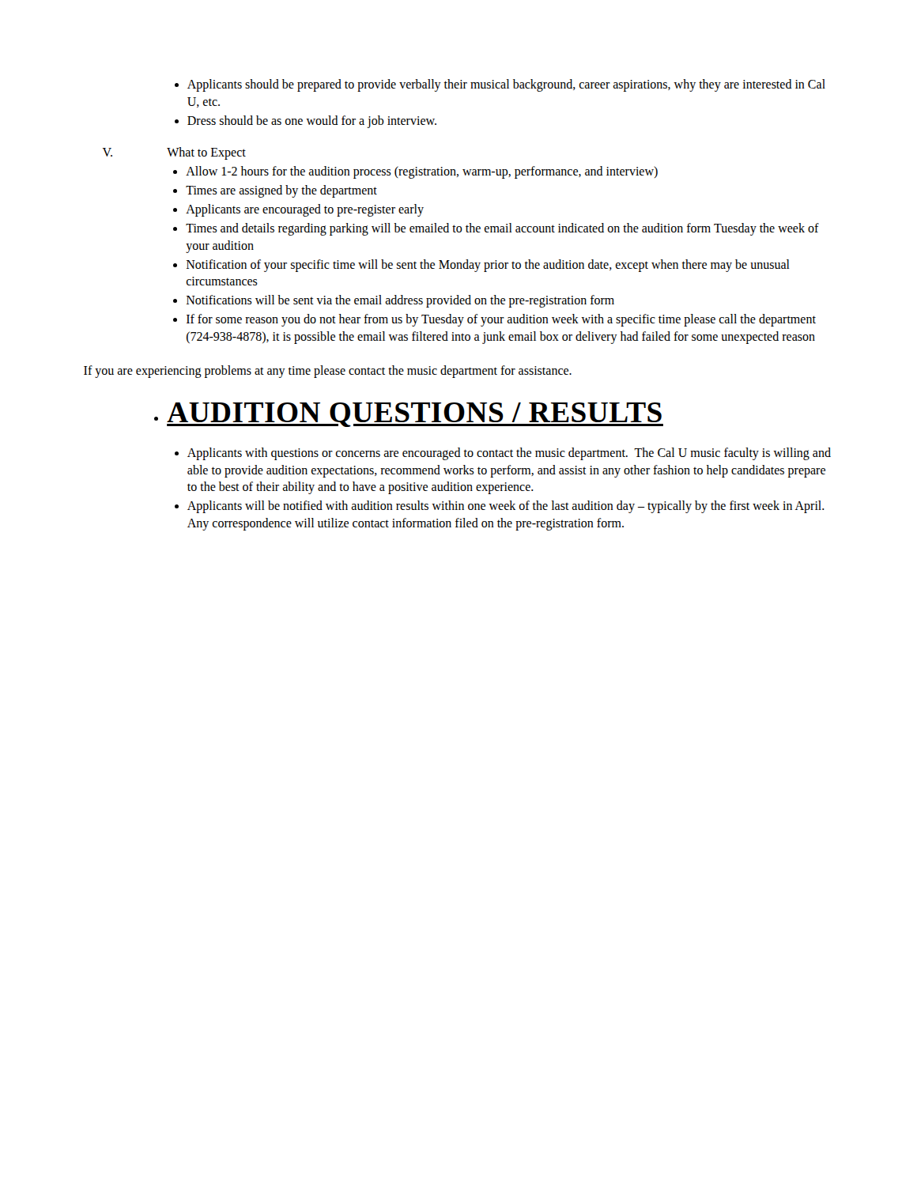Applicants should be prepared to provide verbally their musical background, career aspirations, why they are interested in Cal U, etc.
Dress should be as one would for a job interview.
V.
What to Expect
Allow 1-2 hours for the audition process (registration, warm-up, performance, and interview)
Times are assigned by the department
Applicants are encouraged to pre-register early
Times and details regarding parking will be emailed to the email account indicated on the audition form Tuesday the week of your audition
Notification of your specific time will be sent the Monday prior to the audition date, except when there may be unusual circumstances
Notifications will be sent via the email address provided on the pre-registration form
If for some reason you do not hear from us by Tuesday of your audition week with a specific time please call the department (724-938-4878), it is possible the email was filtered into a junk email box or delivery had failed for some unexpected reason
If you are experiencing problems at any time please contact the music department for assistance.
AUDITION QUESTIONS / RESULTS
Applicants with questions or concerns are encouraged to contact the music department. The Cal U music faculty is willing and able to provide audition expectations, recommend works to perform, and assist in any other fashion to help candidates prepare to the best of their ability and to have a positive audition experience.
Applicants will be notified with audition results within one week of the last audition day – typically by the first week in April. Any correspondence will utilize contact information filed on the pre-registration form.